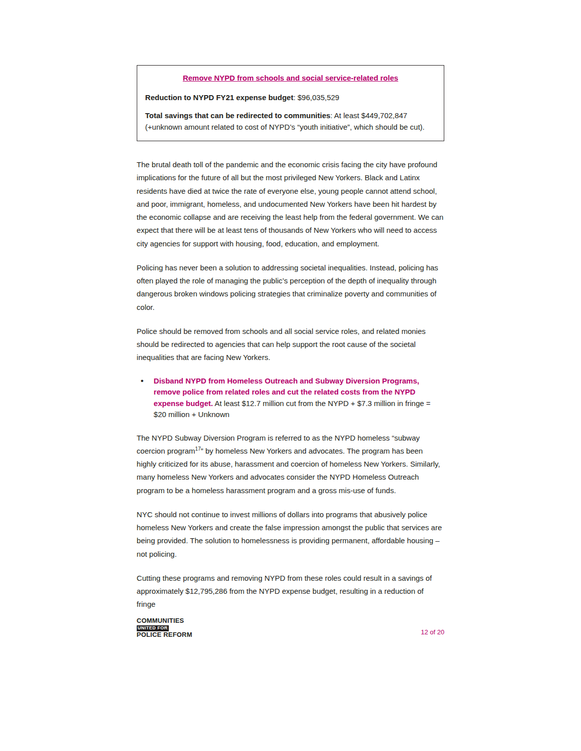Remove NYPD from schools and social service-related roles
Reduction to NYPD FY21 expense budget: $96,035,529
Total savings that can be redirected to communities: At least $449,702,847 (+unknown amount related to cost of NYPD’s “youth initiative”, which should be cut).
The brutal death toll of the pandemic and the economic crisis facing the city have profound implications for the future of all but the most privileged New Yorkers. Black and Latinx residents have died at twice the rate of everyone else, young people cannot attend school, and poor, immigrant, homeless, and undocumented New Yorkers have been hit hardest by the economic collapse and are receiving the least help from the federal government. We can expect that there will be at least tens of thousands of New Yorkers who will need to access city agencies for support with housing, food, education, and employment.
Policing has never been a solution to addressing societal inequalities. Instead, policing has often played the role of managing the public’s perception of the depth of inequality through dangerous broken windows policing strategies that criminalize poverty and communities of color.
Police should be removed from schools and all social service roles, and related monies should be redirected to agencies that can help support the root cause of the societal inequalities that are facing New Yorkers.
Disband NYPD from Homeless Outreach and Subway Diversion Programs, remove police from related roles and cut the related costs from the NYPD expense budget. At least $12.7 million cut from the NYPD + $7.3 million in fringe = $20 million + Unknown
The NYPD Subway Diversion Program is referred to as the NYPD homeless “subway coercion program17” by homeless New Yorkers and advocates. The program has been highly criticized for its abuse, harassment and coercion of homeless New Yorkers. Similarly, many homeless New Yorkers and advocates consider the NYPD Homeless Outreach program to be a homeless harassment program and a gross mis-use of funds.
NYC should not continue to invest millions of dollars into programs that abusively police homeless New Yorkers and create the false impression amongst the public that services are being provided. The solution to homelessness is providing permanent, affordable housing – not policing.
Cutting these programs and removing NYPD from these roles could result in a savings of approximately $12,795,286 from the NYPD expense budget, resulting in a reduction of fringe
Communities
United for
Police Reform
12 of 20